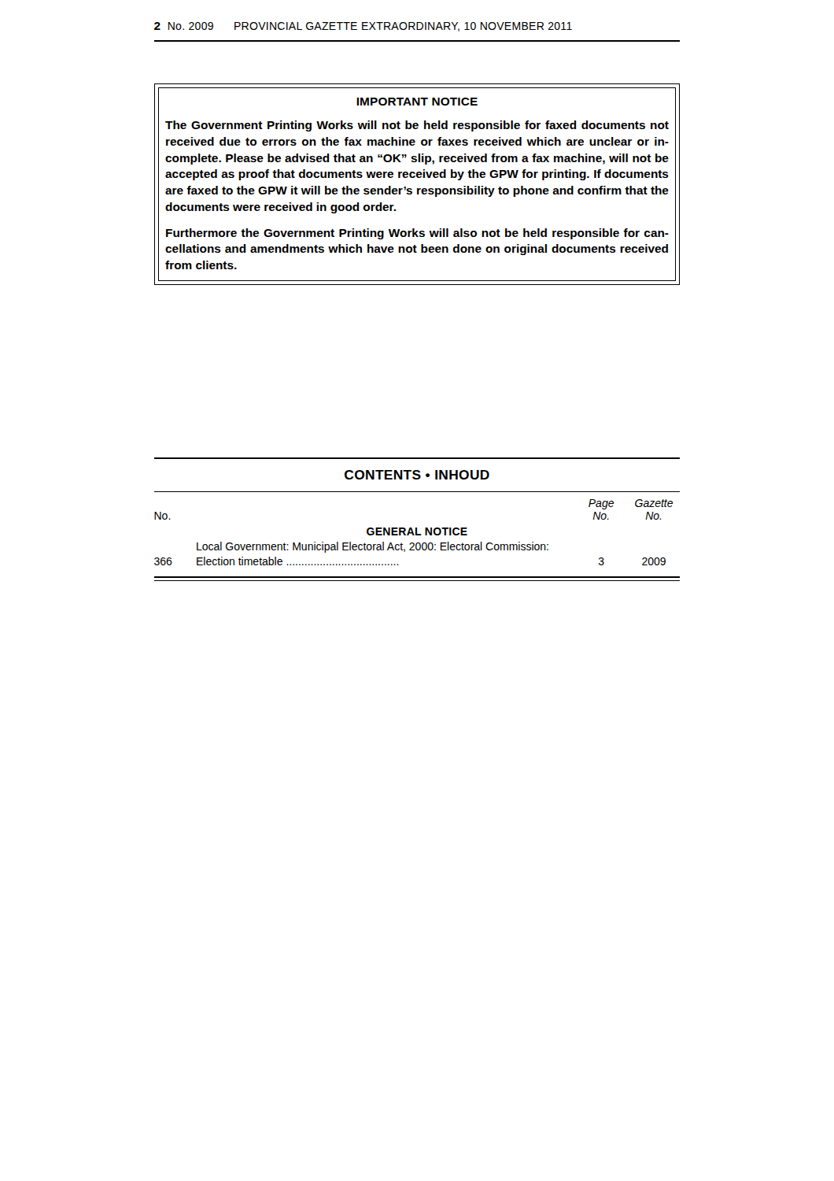2 No. 2009 PROVINCIAL GAZETTE EXTRAORDINARY, 10 NOVEMBER 2011
IMPORTANT NOTICE
The Government Printing Works will not be held responsible for faxed documents not received due to errors on the fax machine or faxes received which are unclear or incomplete. Please be advised that an “OK” slip, received from a fax machine, will not be accepted as proof that documents were received by the GPW for printing. If documents are faxed to the GPW it will be the sender’s responsibility to phone and confirm that the documents were received in good order.
Furthermore the Government Printing Works will also not be held responsible for cancellations and amendments which have not been done on original documents received from clients.
CONTENTS • INHOUD
| No. | | Page No. | Gazette No. |
| --- | --- | --- | --- |
| GENERAL NOTICE |
| 366 | Local Government: Municipal Electoral Act, 2000: Electoral Commission: Election timetable ..................................... | 3 | 2009 |